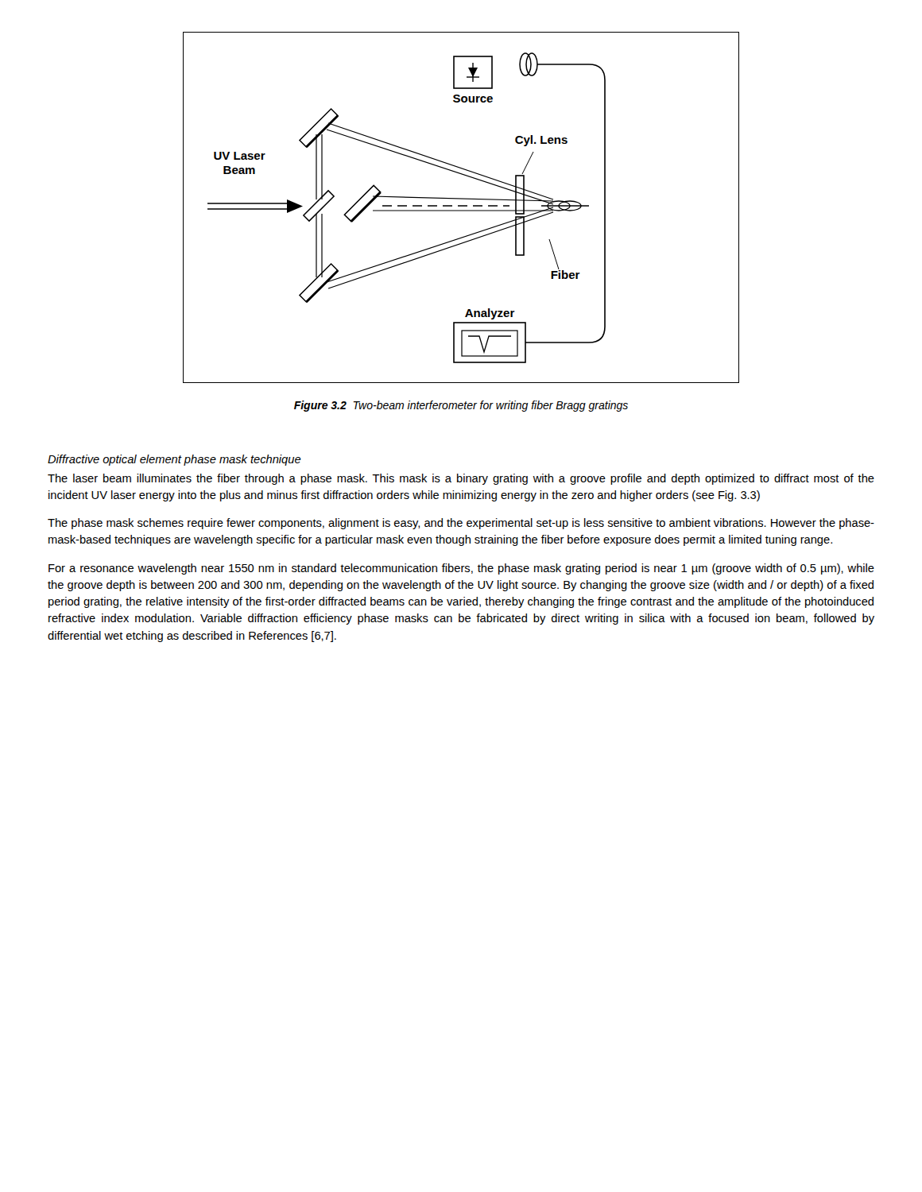Source Analyzer UV Laser Beam Cyl. Lens Fiber
Figure 3.2 Two-beam interferometer for writing fiber Bragg gratings
Diffractive optical element phase mask technique
The laser beam illuminates the fiber through a phase mask. This mask is a binary grating with a groove profile and depth optimized to diffract most of the incident UV laser energy into the plus and minus first diffraction orders while minimizing energy in the zero and higher orders (see Fig. 3.3)
The phase mask schemes require fewer components, alignment is easy, and the experimental set-up is less sensitive to ambient vibrations. However the phase-mask-based techniques are wavelength specific for a particular mask even though straining the fiber before exposure does permit a limited tuning range.
For a resonance wavelength near 1550 nm in standard telecommunication fibers, the phase mask grating period is near 1 µm (groove width of 0.5 µm), while the groove depth is between 200 and 300 nm, depending on the wavelength of the UV light source. By changing the groove size (width and / or depth) of a fixed period grating, the relative intensity of the first-order diffracted beams can be varied, thereby changing the fringe contrast and the amplitude of the photoinduced refractive index modulation. Variable diffraction efficiency phase masks can be fabricated by direct writing in silica with a focused ion beam, followed by differential wet etching as described in References [6,7].